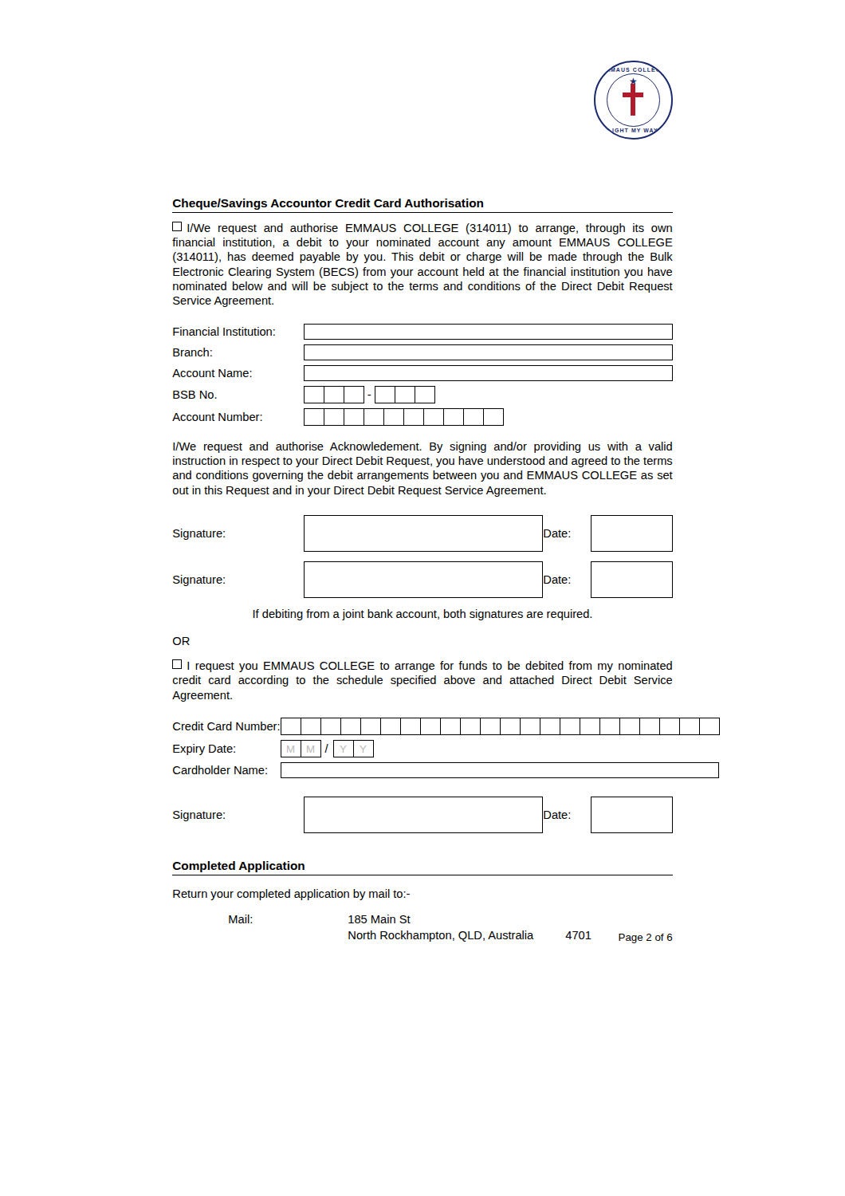EMMAUS COLLEGE
★
LIGHT MY WAY
Cheque/Savings Accountor Credit Card Authorisation
I/We request and authorise EMMAUS COLLEGE (314011) to arrange, through its own financial institution, a debit to your nominated account any amount EMMAUS COLLEGE (314011), has deemed payable by you. This debit or charge will be made through the Bulk Electronic Clearing System (BECS) from your account held at the financial institution you have nominated below and will be subject to the terms and conditions of the Direct Debit Request Service Agreement.
| Financial Institution: | |
| Branch: | |
| Account Name: | |
| BSB No. | - |
| Account Number: | |
I/We request and authorise Acknowledement. By signing and/or providing us with a valid instruction in respect to your Direct Debit Request, you have understood and agreed to the terms and conditions governing the debit arrangements between you and EMMAUS COLLEGE as set out in this Request and in your Direct Debit Request Service Agreement.
| Signature: | | Date: | |
| Signature: | | Date: | |
If debiting from a joint bank account, both signatures are required.
OR
I request you EMMAUS COLLEGE to arrange for funds to be debited from my nominated credit card according to the schedule specified above and attached Direct Debit Service Agreement.
| Credit Card Number: | |
| Expiry Date: | M M / Y Y |
| Cardholder Name: | |
| Signature: | | Date: | |
Completed Application
Return your completed application by mail to:-
| Mail: | 185 Main St | |
| | North Rockhampton, QLD, Australia | 4701 |
Page 2 of 6